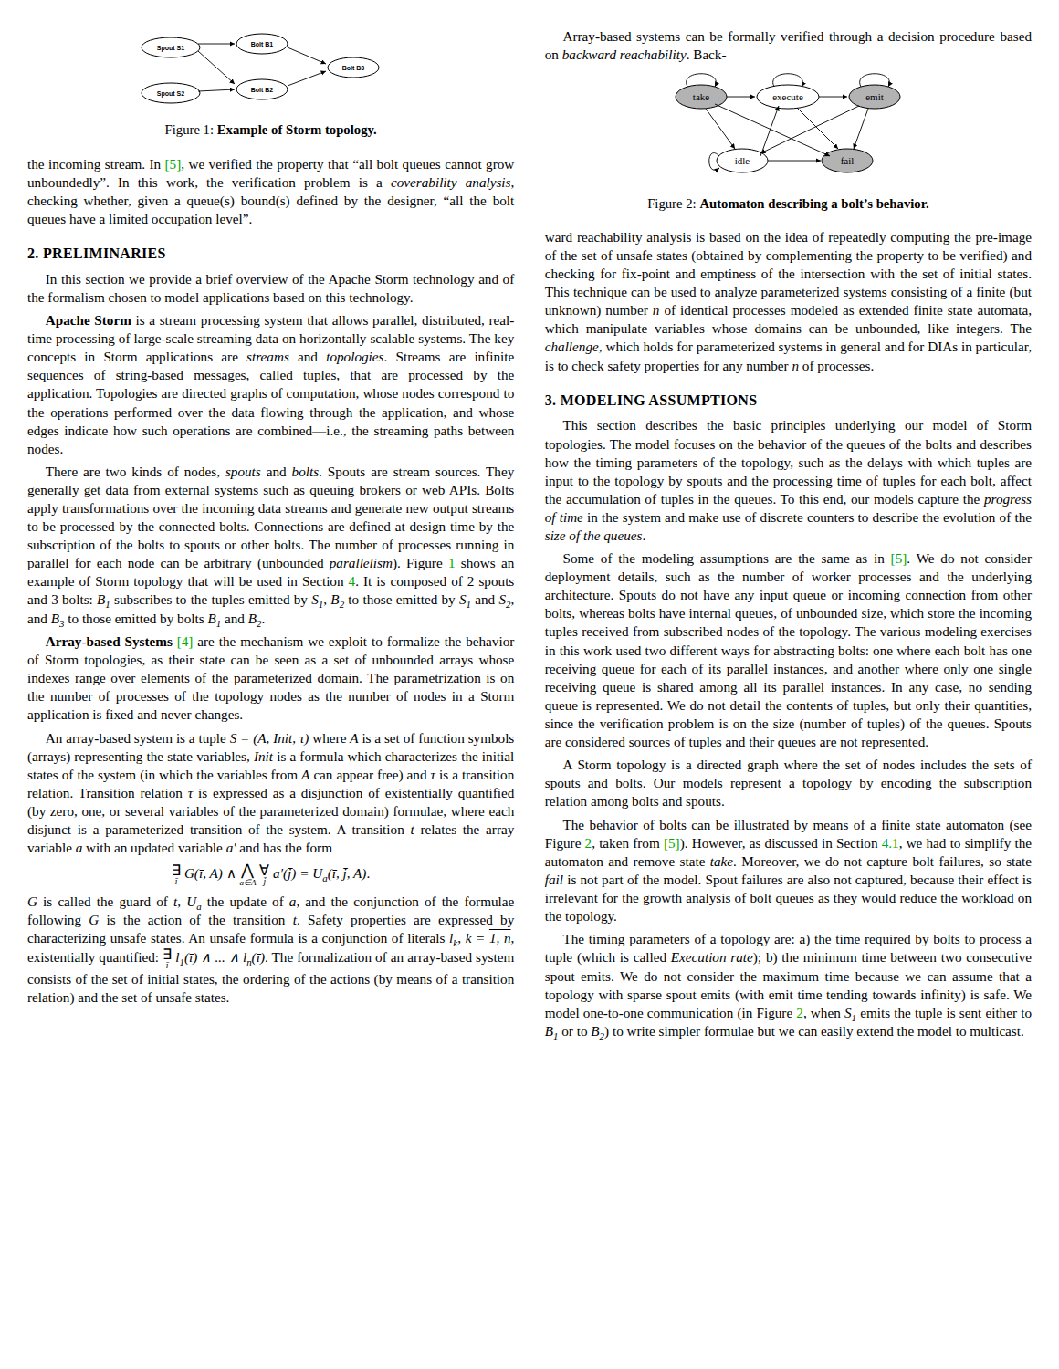Spout S1 Spout S2 Bolt B1 Bolt B2 Bolt B3
Figure 1: Example of Storm topology.
the incoming stream. In [5], we verified the property that “all bolt queues cannot grow unboundedly”. In this work, the verification problem is a coverability analysis, checking whether, given a queue(s) bound(s) defined by the designer, “all the bolt queues have a limited occupation level”.
2. PRELIMINARIES
In this section we provide a brief overview of the Apache Storm technology and of the formalism chosen to model applications based on this technology.
Apache Storm is a stream processing system that allows parallel, distributed, real-time processing of large-scale streaming data on horizontally scalable systems. The key concepts in Storm applications are streams and topologies. Streams are infinite sequences of string-based messages, called tuples, that are processed by the application. Topologies are directed graphs of computation, whose nodes correspond to the operations performed over the data flowing through the application, and whose edges indicate how such operations are combined—i.e., the streaming paths between nodes.
There are two kinds of nodes, spouts and bolts. Spouts are stream sources. They generally get data from external systems such as queuing brokers or web APIs. Bolts apply transformations over the incoming data streams and generate new output streams to be processed by the connected bolts. Connections are defined at design time by the subscription of the bolts to spouts or other bolts. The number of processes running in parallel for each node can be arbitrary (unbounded parallelism). Figure 1 shows an example of Storm topology that will be used in Section 4. It is composed of 2 spouts and 3 bolts: B1 subscribes to the tuples emitted by S1, B2 to those emitted by S1 and S2, and B3 to those emitted by bolts B1 and B2.
Array-based Systems [4] are the mechanism we exploit to formalize the behavior of Storm topologies, as their state can be seen as a set of unbounded arrays whose indexes range over elements of the parameterized domain. The parametrization is on the number of processes of the topology nodes as the number of nodes in a Storm application is fixed and never changes.
An array-based system is a tuple S = (A, Init, τ) where A is a set of function symbols (arrays) representing the state variables, Init is a formula which characterizes the initial states of the system (in which the variables from A can appear free) and τ is a transition relation. Transition relation τ is expressed as a disjunction of existentially quantified (by zero, one, or several variables of the parameterized domain) formulae, where each disjunct is a parameterized transition of the system. A transition t relates the array variable a with an updated variable a′ and has the form
∃ī G(ī, A) ∧ ⋀a∈A ∀j̄ a′(j̄) = Ua(ī, j̄, A).
G is called the guard of t, Ua the update of a, and the conjunction of the formulae following G is the action of the transition t. Safety properties are expressed by characterizing unsafe states. An unsafe formula is a conjunction of literals lk, k = 1, n, existentially quantified: ∃ī l1(ī) ∧ ... ∧ ln(ī). The formalization of an array-based system consists of the set of initial states, the ordering of the actions (by means of a transition relation) and the set of unsafe states.
Array-based systems can be formally verified through a decision procedure based on backward reachability. Back-
take execute emit idle fail
Figure 2: Automaton describing a bolt’s behavior.
ward reachability analysis is based on the idea of repeatedly computing the pre-image of the set of unsafe states (obtained by complementing the property to be verified) and checking for fix-point and emptiness of the intersection with the set of initial states. This technique can be used to analyze parameterized systems consisting of a finite (but unknown) number n of identical processes modeled as extended finite state automata, which manipulate variables whose domains can be unbounded, like integers. The challenge, which holds for parameterized systems in general and for DIAs in particular, is to check safety properties for any number n of processes.
3. MODELING ASSUMPTIONS
This section describes the basic principles underlying our model of Storm topologies. The model focuses on the behavior of the queues of the bolts and describes how the timing parameters of the topology, such as the delays with which tuples are input to the topology by spouts and the processing time of tuples for each bolt, affect the accumulation of tuples in the queues. To this end, our models capture the progress of time in the system and make use of discrete counters to describe the evolution of the size of the queues.
Some of the modeling assumptions are the same as in [5]. We do not consider deployment details, such as the number of worker processes and the underlying architecture. Spouts do not have any input queue or incoming connection from other bolts, whereas bolts have internal queues, of unbounded size, which store the incoming tuples received from subscribed nodes of the topology. The various modeling exercises in this work used two different ways for abstracting bolts: one where each bolt has one receiving queue for each of its parallel instances, and another where only one single receiving queue is shared among all its parallel instances. In any case, no sending queue is represented. We do not detail the contents of tuples, but only their quantities, since the verification problem is on the size (number of tuples) of the queues. Spouts are considered sources of tuples and their queues are not represented.
A Storm topology is a directed graph where the set of nodes includes the sets of spouts and bolts. Our models represent a topology by encoding the subscription relation among bolts and spouts.
The behavior of bolts can be illustrated by means of a finite state automaton (see Figure 2, taken from [5]). However, as discussed in Section 4.1, we had to simplify the automaton and remove state take. Moreover, we do not capture bolt failures, so state fail is not part of the model. Spout failures are also not captured, because their effect is irrelevant for the growth analysis of bolt queues as they would reduce the workload on the topology.
The timing parameters of a topology are: a) the time required by bolts to process a tuple (which is called Execution rate); b) the minimum time between two consecutive spout emits. We do not consider the maximum time because we can assume that a topology with sparse spout emits (with emit time tending towards infinity) is safe. We model one-to-one communication (in Figure 2, when S1 emits the tuple is sent either to B1 or to B2) to write simpler formulae but we can easily extend the model to multicast.